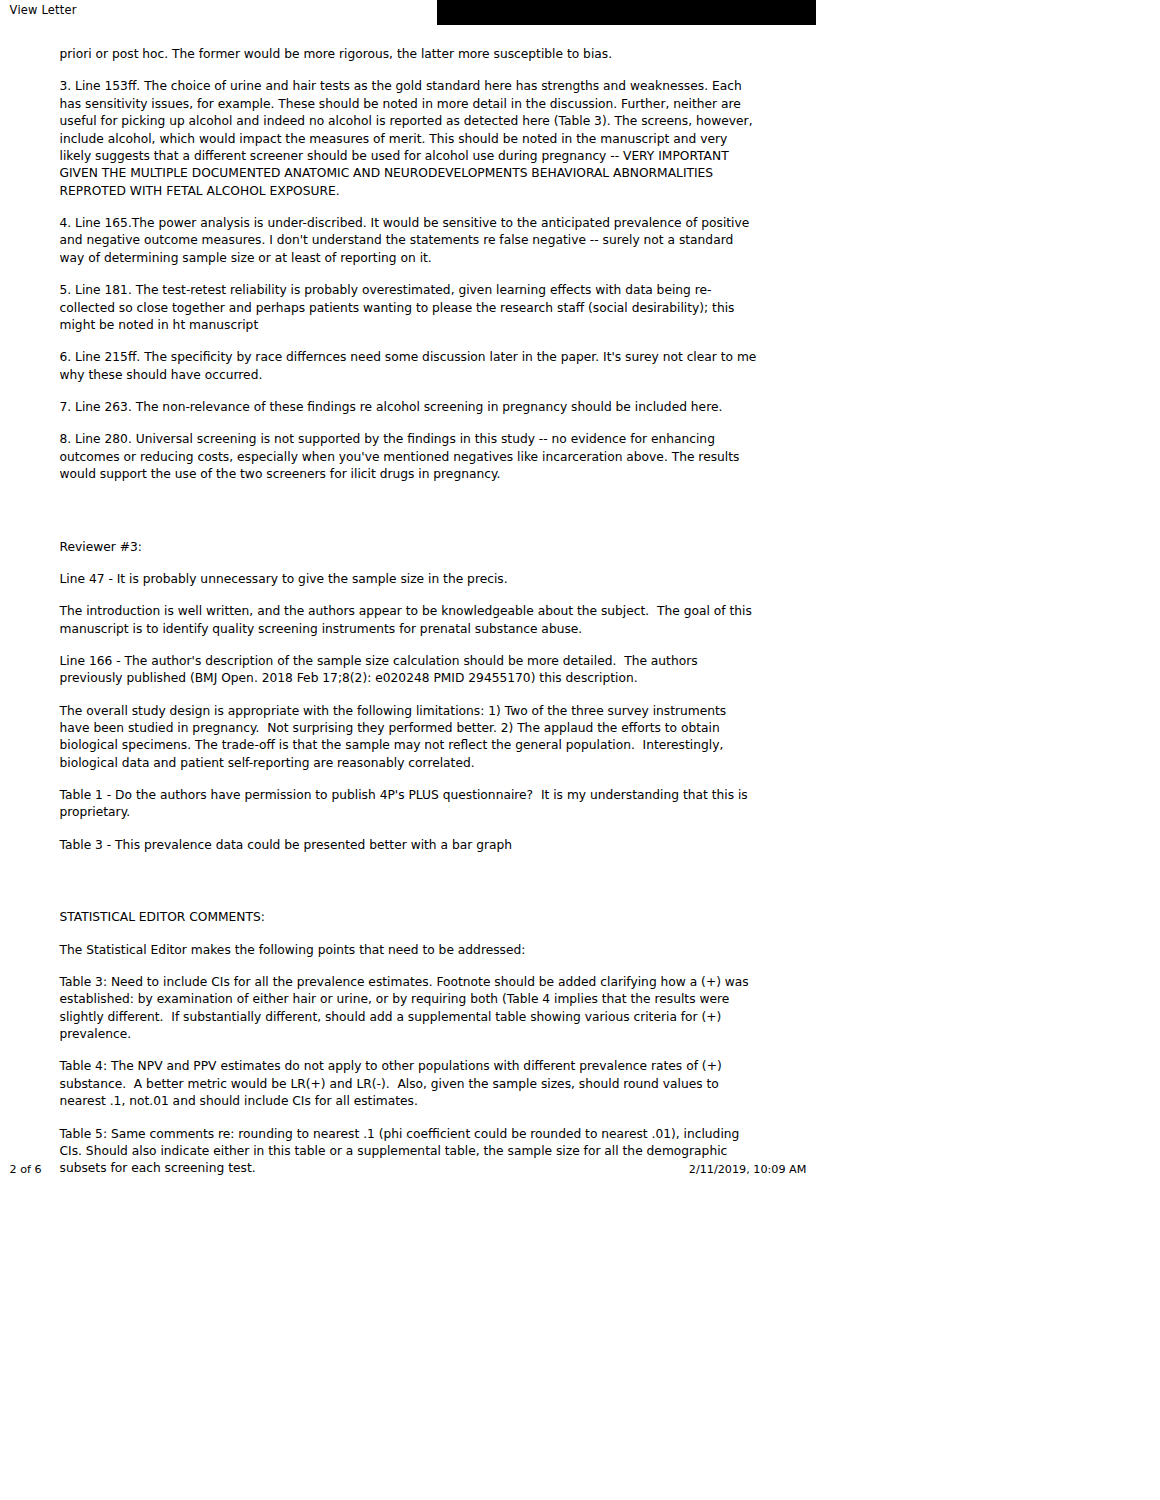View Letter
priori or post hoc. The former would be more rigorous, the latter more susceptible to bias.
3. Line 153ff. The choice of urine and hair tests as the gold standard here has strengths and weaknesses. Each has sensitivity issues, for example. These should be noted in more detail in the discussion. Further, neither are useful for picking up alcohol and indeed no alcohol is reported as detected here (Table 3). The screens, however, include alcohol, which would impact the measures of merit. This should be noted in the manuscript and very likely suggests that a different screener should be used for alcohol use during pregnancy -- VERY IMPORTANT GIVEN THE MULTIPLE DOCUMENTED ANATOMIC AND NEURODEVELOPMENTS BEHAVIORAL ABNORMALITIES REPROTED WITH FETAL ALCOHOL EXPOSURE.
4. Line 165.The power analysis is under-discribed. It would be sensitive to the anticipated prevalence of positive and negative outcome measures. I don't understand the statements re false negative -- surely not a standard way of determining sample size or at least of reporting on it.
5. Line 181. The test-retest reliability is probably overestimated, given learning effects with data being re-collected so close together and perhaps patients wanting to please the research staff (social desirability); this might be noted in ht manuscript
6. Line 215ff. The specificity by race differnces need some discussion later in the paper. It's surey not clear to me why these should have occurred.
7. Line 263. The non-relevance of these findings re alcohol screening in pregnancy should be included here.
8. Line 280. Universal screening is not supported by the findings in this study -- no evidence for enhancing outcomes or reducing costs, especially when you've mentioned negatives like incarceration above. The results would support the use of the two screeners for ilicit drugs in pregnancy.
Reviewer #3:
Line 47 - It is probably unnecessary to give the sample size in the precis.
The introduction is well written, and the authors appear to be knowledgeable about the subject. The goal of this manuscript is to identify quality screening instruments for prenatal substance abuse.
Line 166 - The author's description of the sample size calculation should be more detailed. The authors previously published (BMJ Open. 2018 Feb 17;8(2): e020248 PMID 29455170) this description.
The overall study design is appropriate with the following limitations: 1) Two of the three survey instruments have been studied in pregnancy. Not surprising they performed better. 2) The applaud the efforts to obtain biological specimens. The trade-off is that the sample may not reflect the general population. Interestingly, biological data and patient self-reporting are reasonably correlated.
Table 1 - Do the authors have permission to publish 4P's PLUS questionnaire? It is my understanding that this is proprietary.
Table 3 - This prevalence data could be presented better with a bar graph
STATISTICAL EDITOR COMMENTS:
The Statistical Editor makes the following points that need to be addressed:
Table 3: Need to include CIs for all the prevalence estimates. Footnote should be added clarifying how a (+) was established: by examination of either hair or urine, or by requiring both (Table 4 implies that the results were slightly different. If substantially different, should add a supplemental table showing various criteria for (+) prevalence.
Table 4: The NPV and PPV estimates do not apply to other populations with different prevalence rates of (+) substance. A better metric would be LR(+) and LR(-). Also, given the sample sizes, should round values to nearest .1, not.01 and should include CIs for all estimates.
Table 5: Same comments re: rounding to nearest .1 (phi coefficient could be rounded to nearest .01), including CIs. Should also indicate either in this table or a supplemental table, the sample size for all the demographic subsets for each screening test.
2 of 6
2/11/2019, 10:09 AM